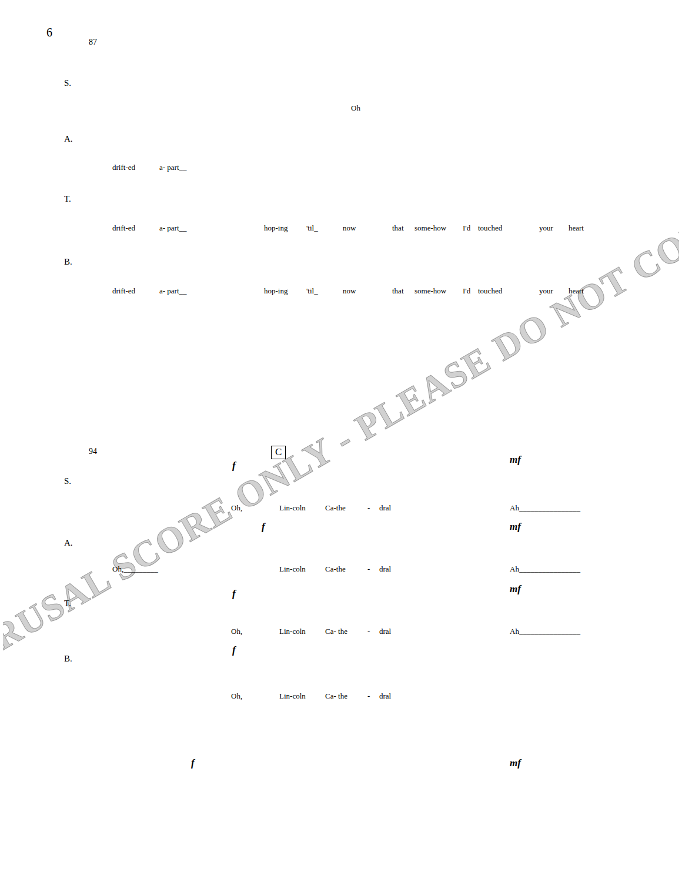6
87
S.
A.
T.
B.
Oh
drift‑ed
a‑ part__
drift‑ed
a‑ part__
hop‑ing
'til_
now
that
some‑how
I'd
touched
your
heart
drift‑ed
a‑ part__
hop‑ing
'til_
now
that
some‑how
I'd
touched
your
heart
94
S.
A.
T.
B.
C
f
mf
f
mf
f
mf
f
f
mf
Oh,
Lin‑coln
Ca‑the
‑
dral
Ah________________
Oh,_________
Lin‑coln
Ca‑the
‑
dral
Ah________________
Oh,
Lin‑coln
Ca‑ the
‑
dral
Ah________________
Oh,
Lin‑coln
Ca‑ the
‑
dral
PERUSAL SCORE ONLY - PLEASE DO NOT COPY
Musical notation is present on this page: two systems of four vocal staves (Soprano, Alto, Tenor, Bass) each with a two-stave piano accompaniment below. Key signature of one flat. Compound meter with dotted half-note groupings. Measures 87 to 93 appear in the first system; measures 94 to 99 appear in the second system, which begins with rehearsal mark C. Dynamics include forte and mezzo-forte markings, with crescendo and decrescendo hairpins. A system break mark appears between the two systems.